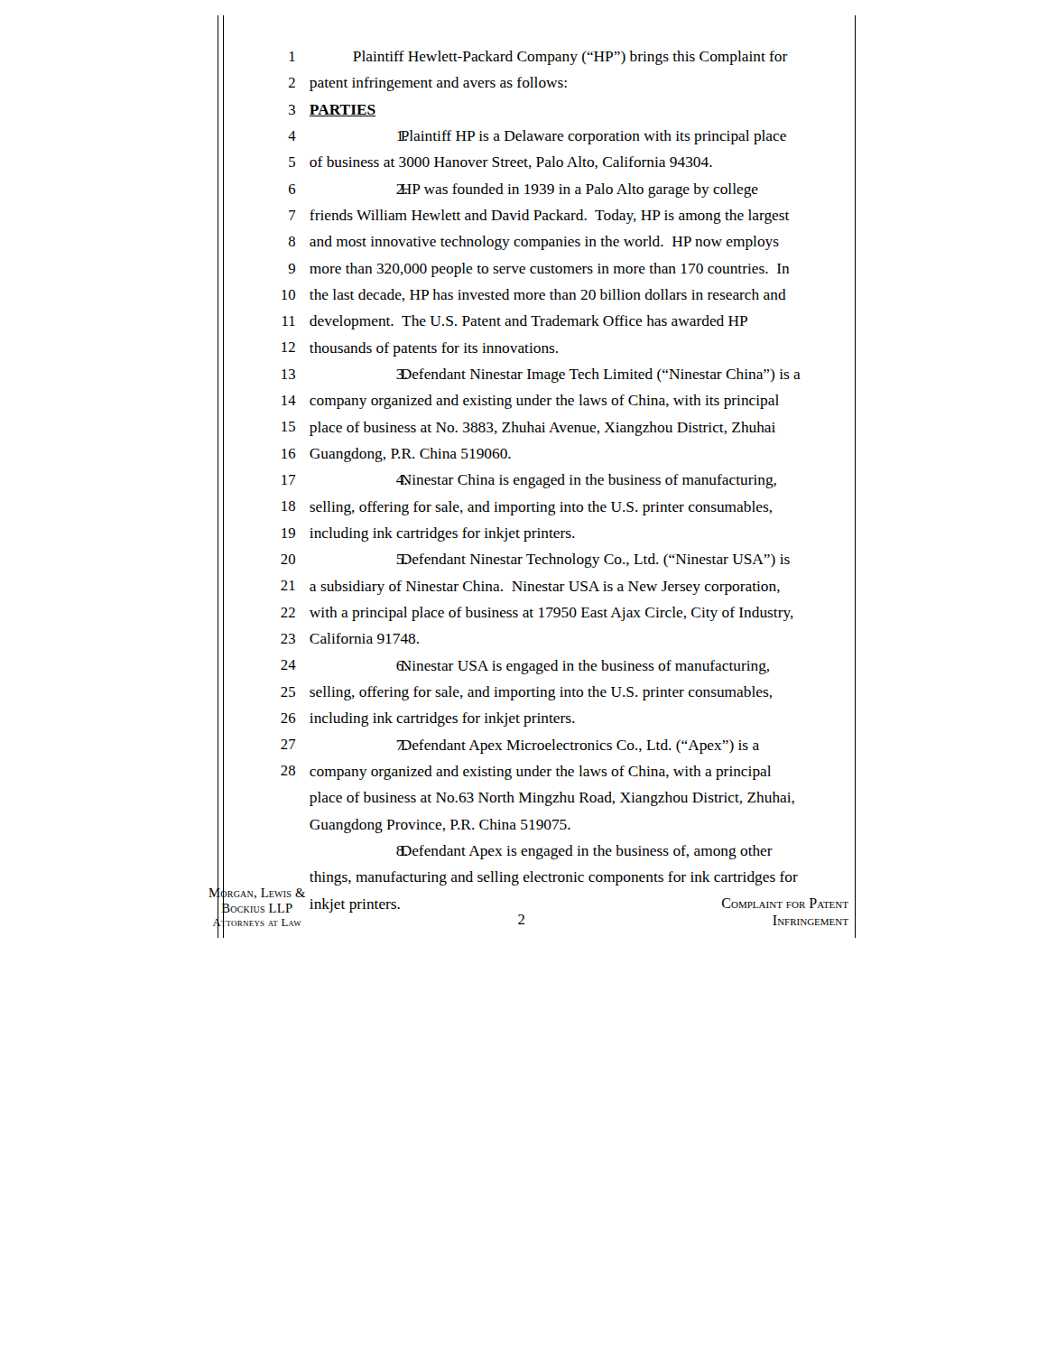1
2
3
4
5
6
7
8
9
10
11
12
13
14
15
16
17
18
19
20
21
22
23
24
25
26
27
28
Plaintiff Hewlett-Packard Company (“HP”) brings this Complaint for patent infringement and avers as follows:
PARTIES
1. Plaintiff HP is a Delaware corporation with its principal place of business at 3000 Hanover Street, Palo Alto, California 94304.
2. HP was founded in 1939 in a Palo Alto garage by college friends William Hewlett and David Packard. Today, HP is among the largest and most innovative technology companies in the world. HP now employs more than 320,000 people to serve customers in more than 170 countries. In the last decade, HP has invested more than 20 billion dollars in research and development. The U.S. Patent and Trademark Office has awarded HP thousands of patents for its innovations.
3. Defendant Ninestar Image Tech Limited (“Ninestar China”) is a company organized and existing under the laws of China, with its principal place of business at No. 3883, Zhuhai Avenue, Xiangzhou District, Zhuhai Guangdong, P.R. China 519060.
4. Ninestar China is engaged in the business of manufacturing, selling, offering for sale, and importing into the U.S. printer consumables, including ink cartridges for inkjet printers.
5. Defendant Ninestar Technology Co., Ltd. (“Ninestar USA”) is a subsidiary of Ninestar China. Ninestar USA is a New Jersey corporation, with a principal place of business at 17950 East Ajax Circle, City of Industry, California 91748.
6. Ninestar USA is engaged in the business of manufacturing, selling, offering for sale, and importing into the U.S. printer consumables, including ink cartridges for inkjet printers.
7. Defendant Apex Microelectronics Co., Ltd. (“Apex”) is a company organized and existing under the laws of China, with a principal place of business at No.63 North Mingzhu Road, Xiangzhou District, Zhuhai, Guangdong Province, P.R. China 519075.
8. Defendant Apex is engaged in the business of, among other things, manufacturing and selling electronic components for ink cartridges for inkjet printers.
Morgan, Lewis &
Bockius LLP
Attorneys at Law
2
Complaint for Patent
Infringement